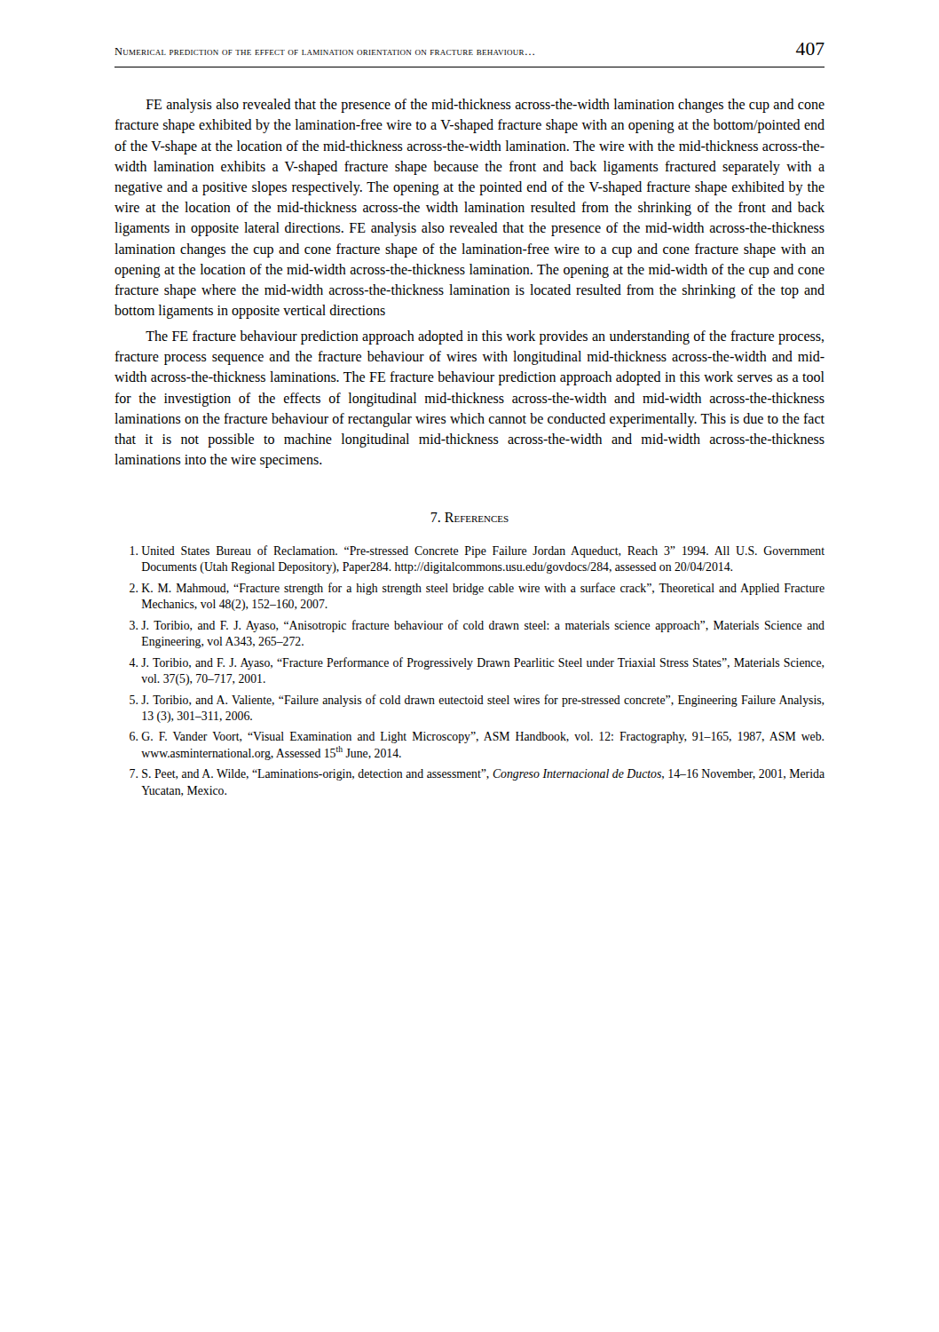Numerical prediction of the effect of lamination orientation on fracture behaviour… 407
FE analysis also revealed that the presence of the mid-thickness across-the-width lamination changes the cup and cone fracture shape exhibited by the lamination-free wire to a V-shaped fracture shape with an opening at the bottom/pointed end of the V-shape at the location of the mid-thickness across-the-width lamination. The wire with the mid-thickness across-the-width lamination exhibits a V-shaped fracture shape because the front and back ligaments fractured separately with a negative and a positive slopes respectively. The opening at the pointed end of the V-shaped fracture shape exhibited by the wire at the location of the mid-thickness across-the width lamination resulted from the shrinking of the front and back ligaments in opposite lateral directions. FE analysis also revealed that the presence of the mid-width across-the-thickness lamination changes the cup and cone fracture shape of the lamination-free wire to a cup and cone fracture shape with an opening at the location of the mid-width across-the-thickness lamination. The opening at the mid-width of the cup and cone fracture shape where the mid-width across-the-thickness lamination is located resulted from the shrinking of the top and bottom ligaments in opposite vertical directions
The FE fracture behaviour prediction approach adopted in this work provides an understanding of the fracture process, fracture process sequence and the fracture behaviour of wires with longitudinal mid-thickness across-the-width and mid-width across-the-thickness laminations. The FE fracture behaviour prediction approach adopted in this work serves as a tool for the investigtion of the effects of longitudinal mid-thickness across-the-width and mid-width across-the-thickness laminations on the fracture behaviour of rectangular wires which cannot be conducted experimentally. This is due to the fact that it is not possible to machine longitudinal mid-thickness across-the-width and mid-width across-the-thickness laminations into the wire specimens.
7. References
United States Bureau of Reclamation. “Pre-stressed Concrete Pipe Failure Jordan Aqueduct, Reach 3” 1994. All U.S. Government Documents (Utah Regional Depository), Paper284. http://digitalcommons.usu.edu/govdocs/284, assessed on 20/04/2014.
K. M. Mahmoud, “Fracture strength for a high strength steel bridge cable wire with a surface crack”, Theoretical and Applied Fracture Mechanics, vol 48(2), 152–160, 2007.
J. Toribio, and F. J. Ayaso, “Anisotropic fracture behaviour of cold drawn steel: a materials science approach”, Materials Science and Engineering, vol A343, 265–272.
J. Toribio, and F. J. Ayaso, “Fracture Performance of Progressively Drawn Pearlitic Steel under Triaxial Stress States”, Materials Science, vol. 37(5), 70–717, 2001.
J. Toribio, and A. Valiente, “Failure analysis of cold drawn eutectoid steel wires for pre-stressed concrete”, Engineering Failure Analysis, 13 (3), 301–311, 2006.
G. F. Vander Voort, “Visual Examination and Light Microscopy”, ASM Handbook, vol. 12: Fractography, 91–165, 1987, ASM web. www.asminternational.org, Assessed 15th June, 2014.
S. Peet, and A. Wilde, “Laminations-origin, detection and assessment”, Congreso Internacional de Ductos, 14–16 November, 2001, Merida Yucatan, Mexico.